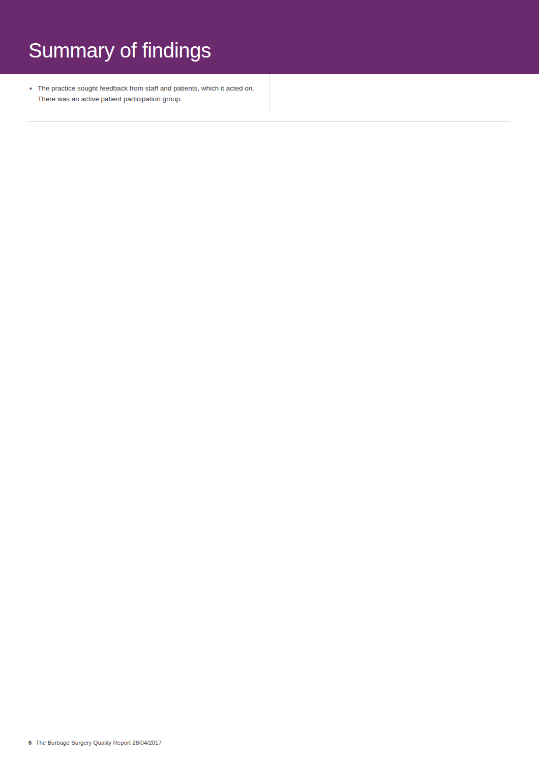Summary of findings
The practice sought feedback from staff and patients, which it acted on. There was an active patient participation group.
6 The Burbage Surgery Quality Report 28/04/2017